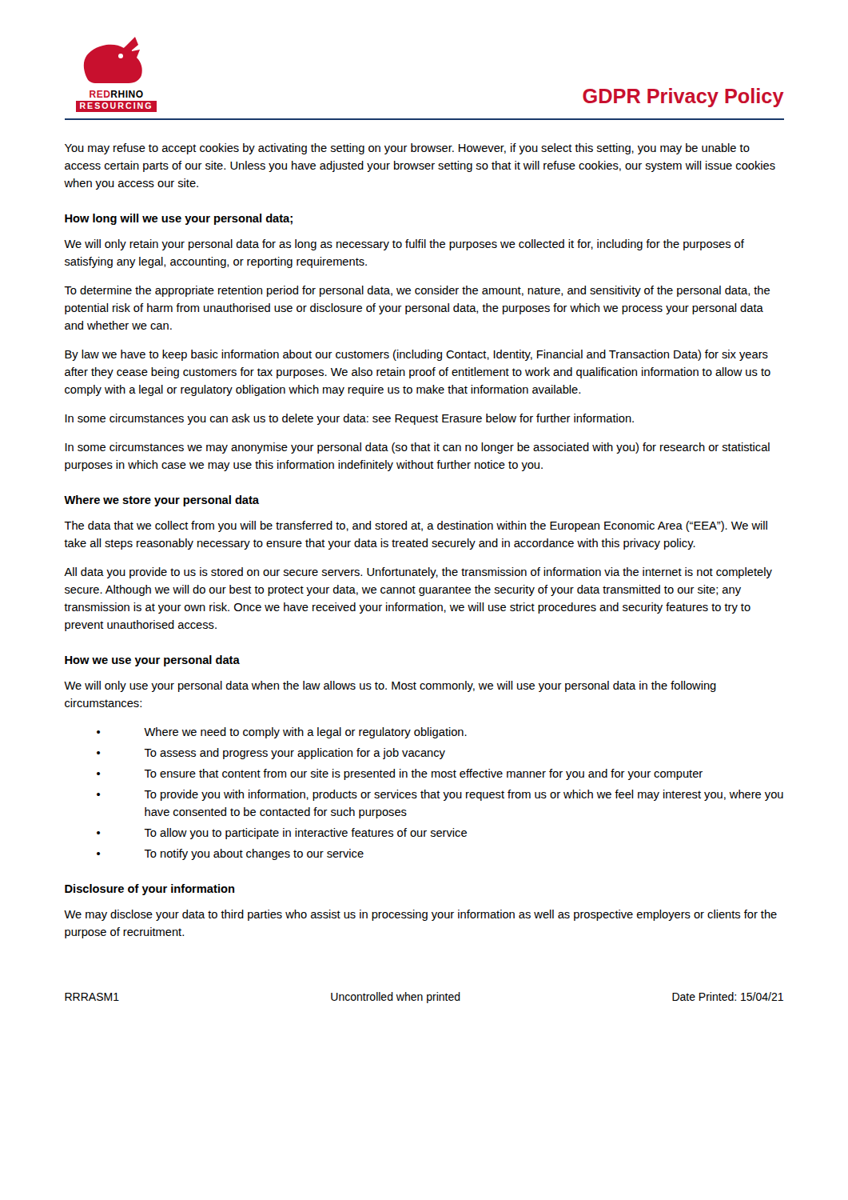RED RHINO RESOURCING
GDPR Privacy Policy
You may refuse to accept cookies by activating the setting on your browser. However, if you select this setting, you may be unable to access certain parts of our site. Unless you have adjusted your browser setting so that it will refuse cookies, our system will issue cookies when you access our site.
How long will we use your personal data;
We will only retain your personal data for as long as necessary to fulfil the purposes we collected it for, including for the purposes of satisfying any legal, accounting, or reporting requirements.
To determine the appropriate retention period for personal data, we consider the amount, nature, and sensitivity of the personal data, the potential risk of harm from unauthorised use or disclosure of your personal data, the purposes for which we process your personal data and whether we can.
By law we have to keep basic information about our customers (including Contact, Identity, Financial and Transaction Data) for six years after they cease being customers for tax purposes. We also retain proof of entitlement to work and qualification information to allow us to comply with a legal or regulatory obligation which may require us to make that information available.
In some circumstances you can ask us to delete your data: see Request Erasure below for further information.
In some circumstances we may anonymise your personal data (so that it can no longer be associated with you) for research or statistical purposes in which case we may use this information indefinitely without further notice to you.
Where we store your personal data
The data that we collect from you will be transferred to, and stored at, a destination within the European Economic Area (“EEA”). We will take all steps reasonably necessary to ensure that your data is treated securely and in accordance with this privacy policy.
All data you provide to us is stored on our secure servers. Unfortunately, the transmission of information via the internet is not completely secure. Although we will do our best to protect your data, we cannot guarantee the security of your data transmitted to our site; any transmission is at your own risk. Once we have received your information, we will use strict procedures and security features to try to prevent unauthorised access.
How we use your personal data
We will only use your personal data when the law allows us to. Most commonly, we will use your personal data in the following circumstances:
Where we need to comply with a legal or regulatory obligation.
To assess and progress your application for a job vacancy
To ensure that content from our site is presented in the most effective manner for you and for your computer
To provide you with information, products or services that you request from us or which we feel may interest you, where you have consented to be contacted for such purposes
To allow you to participate in interactive features of our service
To notify you about changes to our service
Disclosure of your information
We may disclose your data to third parties who assist us in processing your information as well as prospective employers or clients for the purpose of recruitment.
RRRASM1
Uncontrolled when printed
Date Printed: 15/04/21